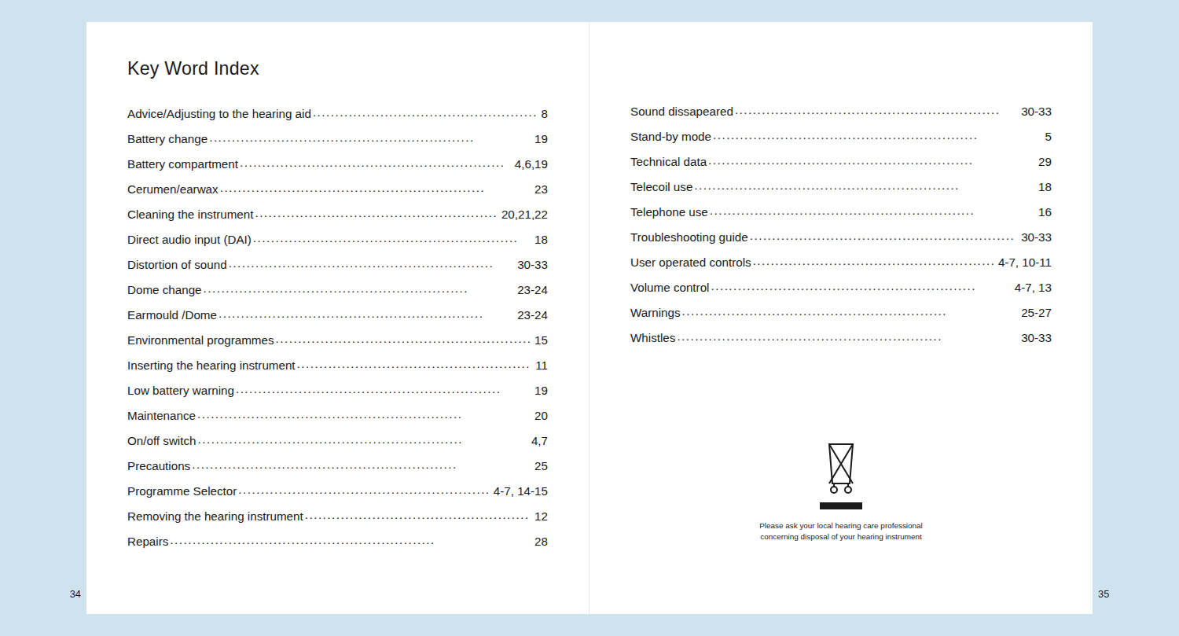Key Word Index
Advice/Adjusting to the hearing aid........................................................... 8
Battery change........................................................... 19
Battery compartment........................................................... 4,6,19
Cerumen/earwax........................................................... 23
Cleaning the instrument........................................................... 20,21,22
Direct audio input (DAI)........................................................... 18
Distortion of sound........................................................... 30-33
Dome change........................................................... 23-24
Earmould /Dome........................................................... 23-24
Environmental programmes........................................................... 15
Inserting the hearing instrument........................................................... 11
Low battery warning........................................................... 19
Maintenance........................................................... 20
On/off switch........................................................... 4,7
Precautions........................................................... 25
Programme Selector........................................................... 4-7, 14-15
Removing the hearing instrument........................................................... 12
Repairs........................................................... 28
34
Sound dissapeared........................................................... 30-33
Stand-by mode........................................................... 5
Technical data........................................................... 29
Telecoil use........................................................... 18
Telephone use........................................................... 16
Troubleshooting guide........................................................... 30-33
User operated controls........................................................... 4-7, 10-11
Volume control........................................................... 4-7, 13
Warnings........................................................... 25-27
Whistles........................................................... 30-33
Please ask your local hearing care professional
concerning disposal of your hearing instrument
35